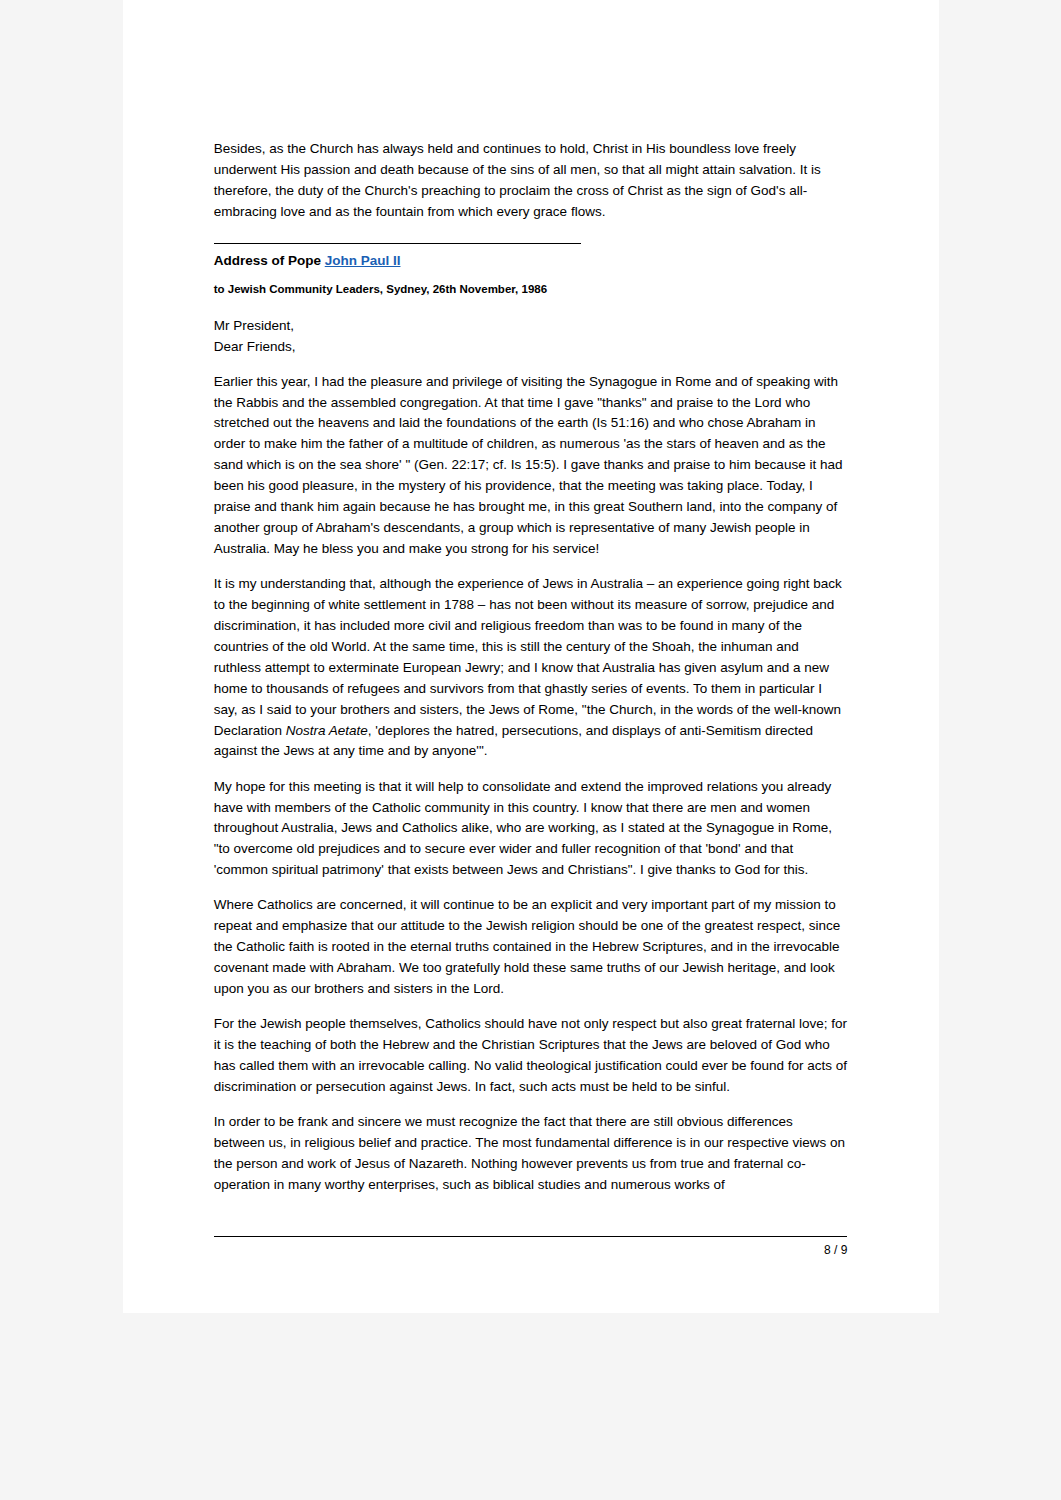Besides, as the Church has always held and continues to hold, Christ in His boundless love freely underwent His passion and death because of the sins of all men, so that all might attain salvation. It is therefore, the duty of the Church's preaching to proclaim the cross of Christ as the sign of God's all-embracing love and as the fountain from which every grace flows.
Address of Pope John Paul II
to Jewish Community Leaders, Sydney, 26th November, 1986
Mr President,
Dear Friends,
Earlier this year, I had the pleasure and privilege of visiting the Synagogue in Rome and of speaking with the Rabbis and the assembled congregation. At that time I gave "thanks" and praise to the Lord who stretched out the heavens and laid the foundations of the earth (Is 51:16) and who chose Abraham in order to make him the father of a multitude of children, as numerous 'as the stars of heaven and as the sand which is on the sea shore' " (Gen. 22:17; cf. Is 15:5). I gave thanks and praise to him because it had been his good pleasure, in the mystery of his providence, that the meeting was taking place. Today, I praise and thank him again because he has brought me, in this great Southern land, into the company of another group of Abraham's descendants, a group which is representative of many Jewish people in Australia. May he bless you and make you strong for his service!
It is my understanding that, although the experience of Jews in Australia – an experience going right back to the beginning of white settlement in 1788 – has not been without its measure of sorrow, prejudice and discrimination, it has included more civil and religious freedom than was to be found in many of the countries of the old World. At the same time, this is still the century of the Shoah, the inhuman and ruthless attempt to exterminate European Jewry; and I know that Australia has given asylum and a new home to thousands of refugees and survivors from that ghastly series of events. To them in particular I say, as I said to your brothers and sisters, the Jews of Rome, "the Church, in the words of the well-known Declaration Nostra Aetate, 'deplores the hatred, persecutions, and displays of anti-Semitism directed against the Jews at any time and by anyone'".
My hope for this meeting is that it will help to consolidate and extend the improved relations you already have with members of the Catholic community in this country. I know that there are men and women throughout Australia, Jews and Catholics alike, who are working, as I stated at the Synagogue in Rome, "to overcome old prejudices and to secure ever wider and fuller recognition of that 'bond' and that 'common spiritual patrimony' that exists between Jews and Christians". I give thanks to God for this.
Where Catholics are concerned, it will continue to be an explicit and very important part of my mission to repeat and emphasize that our attitude to the Jewish religion should be one of the greatest respect, since the Catholic faith is rooted in the eternal truths contained in the Hebrew Scriptures, and in the irrevocable covenant made with Abraham. We too gratefully hold these same truths of our Jewish heritage, and look upon you as our brothers and sisters in the Lord.
For the Jewish people themselves, Catholics should have not only respect but also great fraternal love; for it is the teaching of both the Hebrew and the Christian Scriptures that the Jews are beloved of God who has called them with an irrevocable calling. No valid theological justification could ever be found for acts of discrimination or persecution against Jews. In fact, such acts must be held to be sinful.
In order to be frank and sincere we must recognize the fact that there are still obvious differences between us, in religious belief and practice. The most fundamental difference is in our respective views on the person and work of Jesus of Nazareth. Nothing however prevents us from true and fraternal co-operation in many worthy enterprises, such as biblical studies and numerous works of
8 / 9